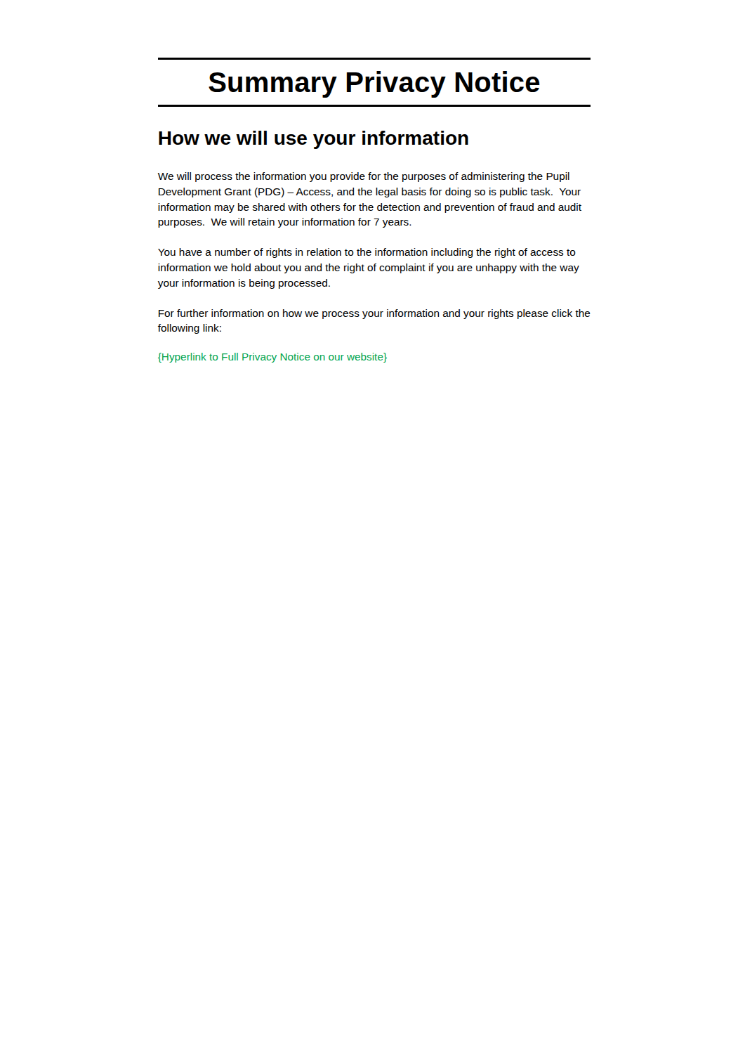Summary Privacy Notice
How we will use your information
We will process the information you provide for the purposes of administering the Pupil Development Grant (PDG) – Access, and the legal basis for doing so is public task. Your information may be shared with others for the detection and prevention of fraud and audit purposes. We will retain your information for 7 years.
You have a number of rights in relation to the information including the right of access to information we hold about you and the right of complaint if you are unhappy with the way your information is being processed.
For further information on how we process your information and your rights please click the following link:
{Hyperlink to Full Privacy Notice on our website}